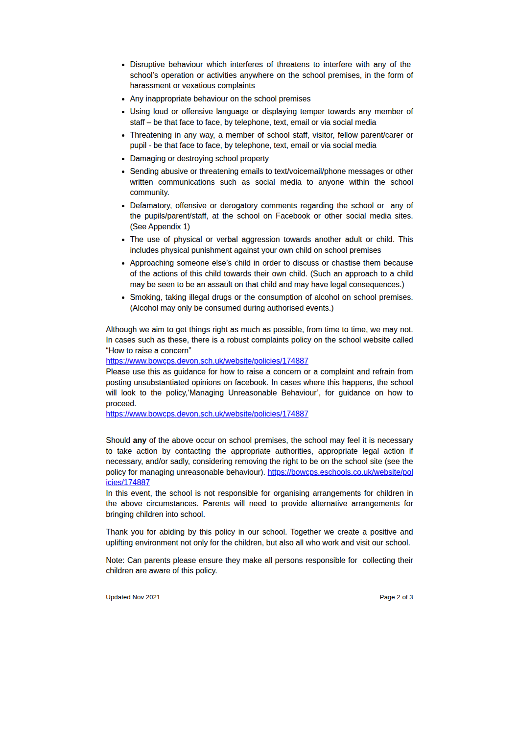Disruptive behaviour which interferes of threatens to interfere with any of the school’s operation or activities anywhere on the school premises, in the form of harassment or vexatious complaints
Any inappropriate behaviour on the school premises
Using loud or offensive language or displaying temper towards any member of staff – be that face to face, by telephone, text, email or via social media
Threatening in any way, a member of school staff, visitor, fellow parent/carer or pupil - be that face to face, by telephone, text, email or via social media
Damaging or destroying school property
Sending abusive or threatening emails to text/voicemail/phone messages or other written communications such as social media to anyone within the school community.
Defamatory, offensive or derogatory comments regarding the school or any of the pupils/parent/staff, at the school on Facebook or other social media sites. (See Appendix 1)
The use of physical or verbal aggression towards another adult or child. This includes physical punishment against your own child on school premises
Approaching someone else’s child in order to discuss or chastise them because of the actions of this child towards their own child. (Such an approach to a child may be seen to be an assault on that child and may have legal consequences.)
Smoking, taking illegal drugs or the consumption of alcohol on school premises. (Alcohol may only be consumed during authorised events.)
Although we aim to get things right as much as possible, from time to time, we may not. In cases such as these, there is a robust complaints policy on the school website called “How to raise a concern”
https://www.bowcps.devon.sch.uk/website/policies/174887
Please use this as guidance for how to raise a concern or a complaint and refrain from posting unsubstantiated opinions on facebook. In cases where this happens, the school will look to the policy,‘Managing Unreasonable Behaviour’, for guidance on how to proceed.
https://www.bowcps.devon.sch.uk/website/policies/174887
Should any of the above occur on school premises, the school may feel it is necessary to take action by contacting the appropriate authorities, appropriate legal action if necessary, and/or sadly, considering removing the right to be on the school site (see the policy for managing unreasonable behaviour). https://bowcps.eschools.co.uk/website/policies/174887
In this event, the school is not responsible for organising arrangements for children in the above circumstances. Parents will need to provide alternative arrangements for bringing children into school.
Thank you for abiding by this policy in our school. Together we create a positive and uplifting environment not only for the children, but also all who work and visit our school.
Note: Can parents please ensure they make all persons responsible for collecting their children are aware of this policy.
Updated Nov 2021 Page 2 of 3